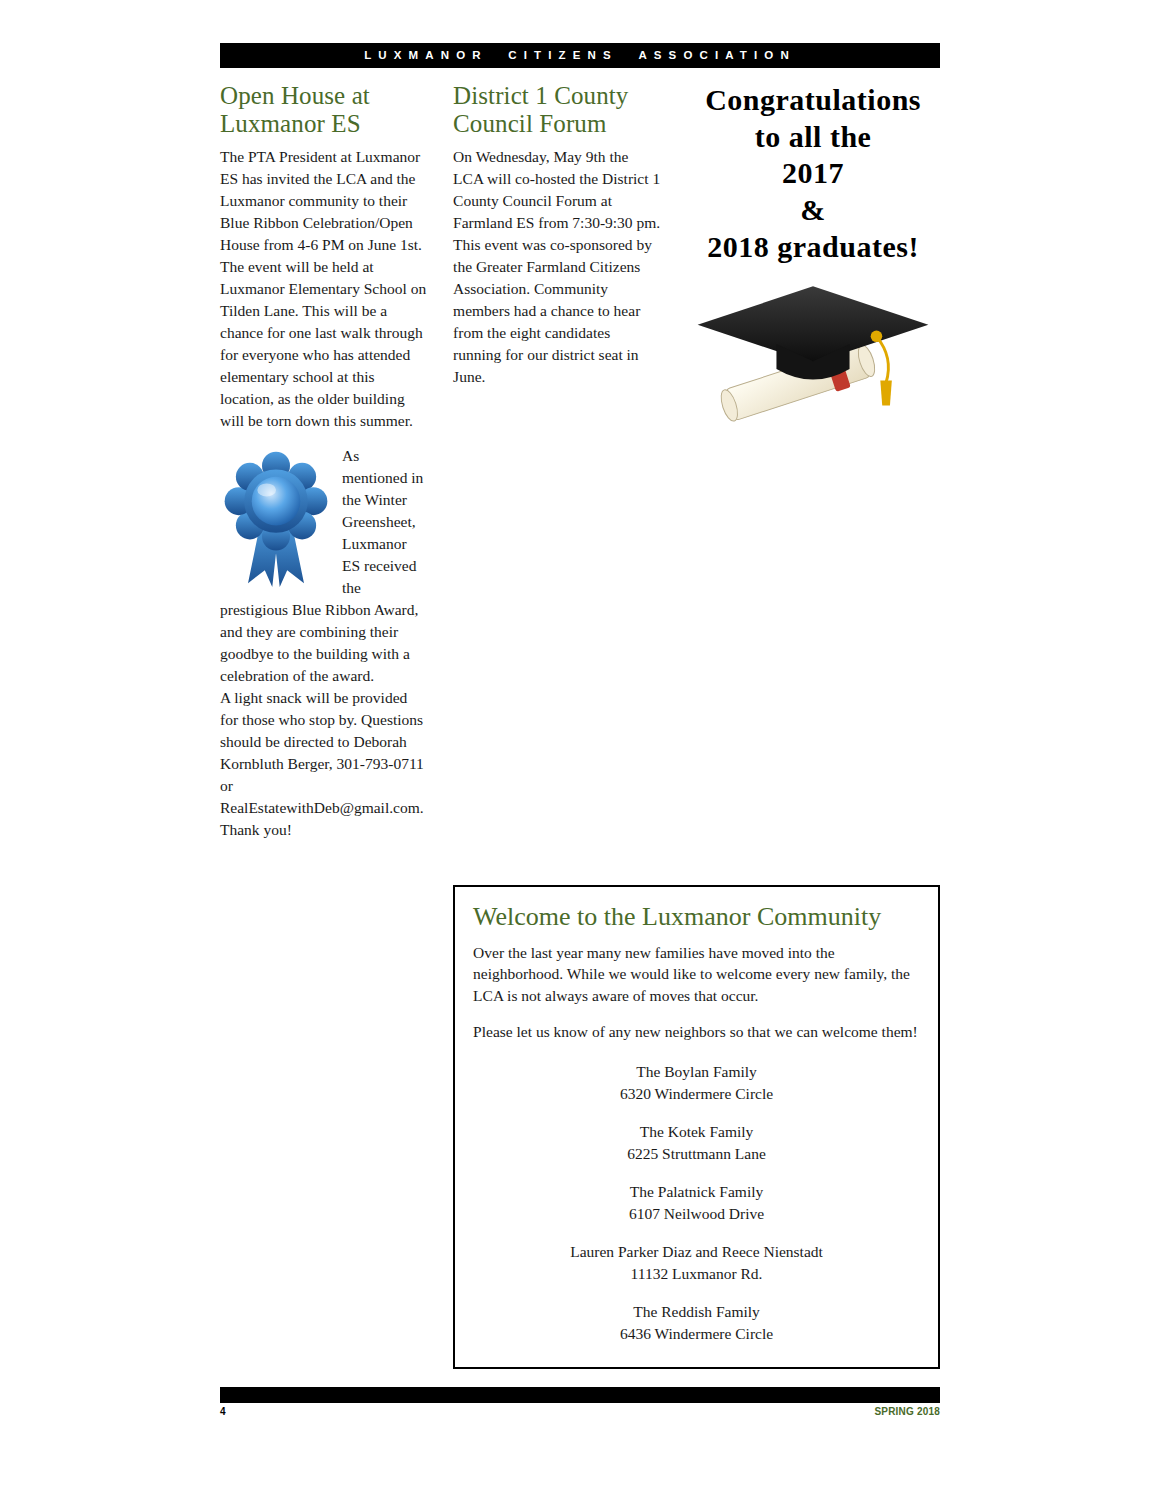Luxmanor Citizens Association
Open House at Luxmanor ES
The PTA President at Luxmanor ES has invited the LCA and the Luxmanor community to their Blue Ribbon Celebration/Open House from 4-6 PM on June 1st. The event will be held at Luxmanor Elementary School on Tilden Lane. This will be a chance for one last walk through for everyone who has attended elementary school at this location, as the older building will be torn down this summer.
As mentioned in the Winter Greensheet, Luxmanor ES received the prestigious Blue Ribbon Award, and they are combining their goodbye to the building with a celebration of the award.
A light snack will be provided for those who stop by. Questions should be directed to Deborah Kornbluth Berger, 301-793-0711 or RealEstatewithDeb@gmail.com. Thank you!
District 1 County Council Forum
On Wednesday, May 9th the LCA will co-hosted the District 1 County Council Forum at Farmland ES from 7:30-9:30 pm. This event was co-sponsored by the Greater Farmland Citizens Association. Community members had a chance to hear from the eight candidates running for our district seat in June.
Congratulations
to all the
2017
&
2018 graduates!
Welcome to the Luxmanor Community
Over the last year many new families have moved into the neighborhood. While we would like to welcome every new family, the LCA is not always aware of moves that occur.
Please let us know of any new neighbors so that we can welcome them!
The Boylan Family
6320 Windermere Circle
The Kotek Family
6225 Struttmann Lane
The Palatnick Family
6107 Neilwood Drive
Lauren Parker Diaz and Reece Nienstadt
11132 Luxmanor Rd.
The Reddish Family
6436 Windermere Circle
4 SPRING 2018